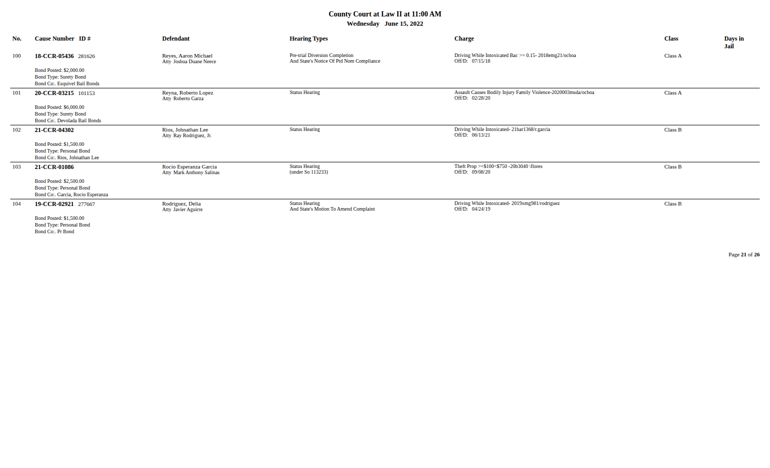County Court at Law II at 11:00 AM
Wednesday June 15, 2022
| No. | Cause Number ID # | Defendant | Hearing Types | Charge | Class | Days in Jail |
| --- | --- | --- | --- | --- | --- | --- |
| 100 | 18-CCR-05436 281626 Bond Posted: $2,000.00 Bond Type: Surety Bond Bond Co:. Esquivel Bail Bonds | Reyes, Aaron Michael Atty Joshua Duane Neece | Pre-trial Diversion Completion And State's Notice Of Ptd Nom Compliance | Driving While Intoxicated Bac >= 0.15- 2018emg21/ochoa Off/D: 07/15/18 | Class A | |
| 101 | 20-CCR-03215 101153 Bond Posted: $6,000.00 Bond Type: Surety Bond Bond Co:. Devolada Bail Bonds | Reyna, Roberto Lopez Atty Roberto Garza | Status Hearing | Assault Causes Bodily Injury Family Violence-2020003msda/ochoa Off/D: 02/28/20 | Class A | |
| 102 | 21-CCR-04302 Bond Posted: $1,500.00 Bond Type: Personal Bond Bond Co:. Rios, Johnathan Lee | Rios, Johnathan Lee Atty Ray Rodriguez, Jr. | Status Hearing | Driving While Intoxicated- 21har1368/r.garcia Off/D: 06/13/21 | Class B | |
| 103 | 21-CCR-01086 Bond Posted: $2,500.00 Bond Type: Personal Bond Bond Co:. Garcia, Rocio Esperanza | Rocio Esperanza Garcia Atty Mark Anthony Salinas | Status Hearing (under So 113233) | Theft Prop >=$100<$750 -20b3040 \flores Off/D: 09/08/20 | Class B | |
| 104 | 19-CCR-02921 277667 Bond Posted: $1,500.00 Bond Type: Personal Bond Bond Co:. Pr Bond | Rodriguez, Delia Atty Javier Aguirre | Status Hearing And State's Motion To Amend Complaint | Driving While Intoxicated- 2019xmg981/rodriguez Off/D: 04/24/19 | Class B | |
Page 21 of 26